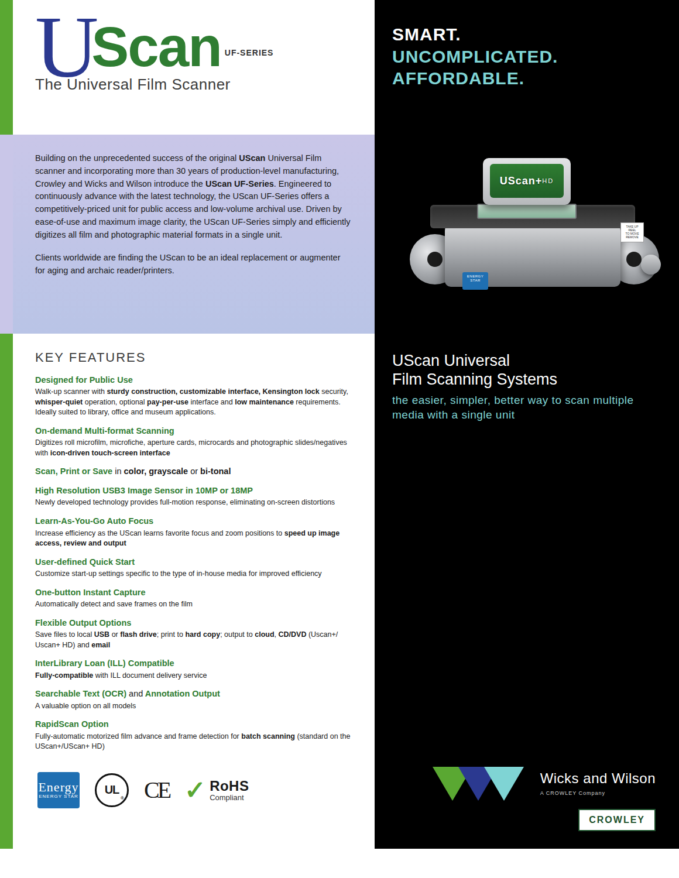UScan UF-SERIES
The Universal Film Scanner
SMART.
UNCOMPLICATED.
AFFORDABLE.
Building on the unprecedented success of the original UScan Universal Film scanner and incorporating more than 30 years of production-level manufacturing, Crowley and Wicks and Wilson introduce the UScan UF-Series. Engineered to continuously advance with the latest technology, the UScan UF-Series offers a competitively-priced unit for public access and low-volume archival use. Driven by ease-of-use and maximum image clarity, the UScan UF-Series simply and efficiently digitizes all film and photographic material formats in a single unit.
Clients worldwide are finding the UScan to be an ideal replacement or augmenter for aging and archaic reader/printers.
UScan+HD
ENERGY
STAR
TAKE UP
REEL
TO MOVE
REMOVE
KEY FEATURES
Designed for Public Use
Walk-up scanner with sturdy construction, customizable interface, Kensington lock security, whisper-quiet operation, optional pay-per-use interface and low maintenance requirements. Ideally suited to library, office and museum applications.
On-demand Multi-format Scanning
Digitizes roll microfilm, microfiche, aperture cards, microcards and photographic slides/negatives with icon-driven touch-screen interface
Scan, Print or Save in color, grayscale or bi-tonal
High Resolution USB3 Image Sensor in 10MP or 18MP
Newly developed technology provides full-motion response, eliminating on-screen distortions
Learn-As-You-Go Auto Focus
Increase efficiency as the UScan learns favorite focus and zoom positions to speed up image access, review and output
User-defined Quick Start
Customize start-up settings specific to the type of in-house media for improved efficiency
One-button Instant Capture
Automatically detect and save frames on the film
Flexible Output Options
Save files to local USB or flash drive; print to hard copy; output to cloud, CD/DVD (Uscan+/ Uscan+ HD) and email
InterLibrary Loan (ILL) Compatible
Fully-compatible with ILL document delivery service
Searchable Text (OCR) and Annotation Output
A valuable option on all models
RapidScan Option
Fully-automatic motorized film advance and frame detection for batch scanning (standard on the UScan+/UScan+ HD)
Energy ENERGY STAR
UL®
CE
✓ RoHS
Compliant
UScan Universal
Film Scanning Systems
the easier, simpler, better way to scan multiple media with a single unit
Wicks and Wilson
A CROWLEY Company
CROWLEY